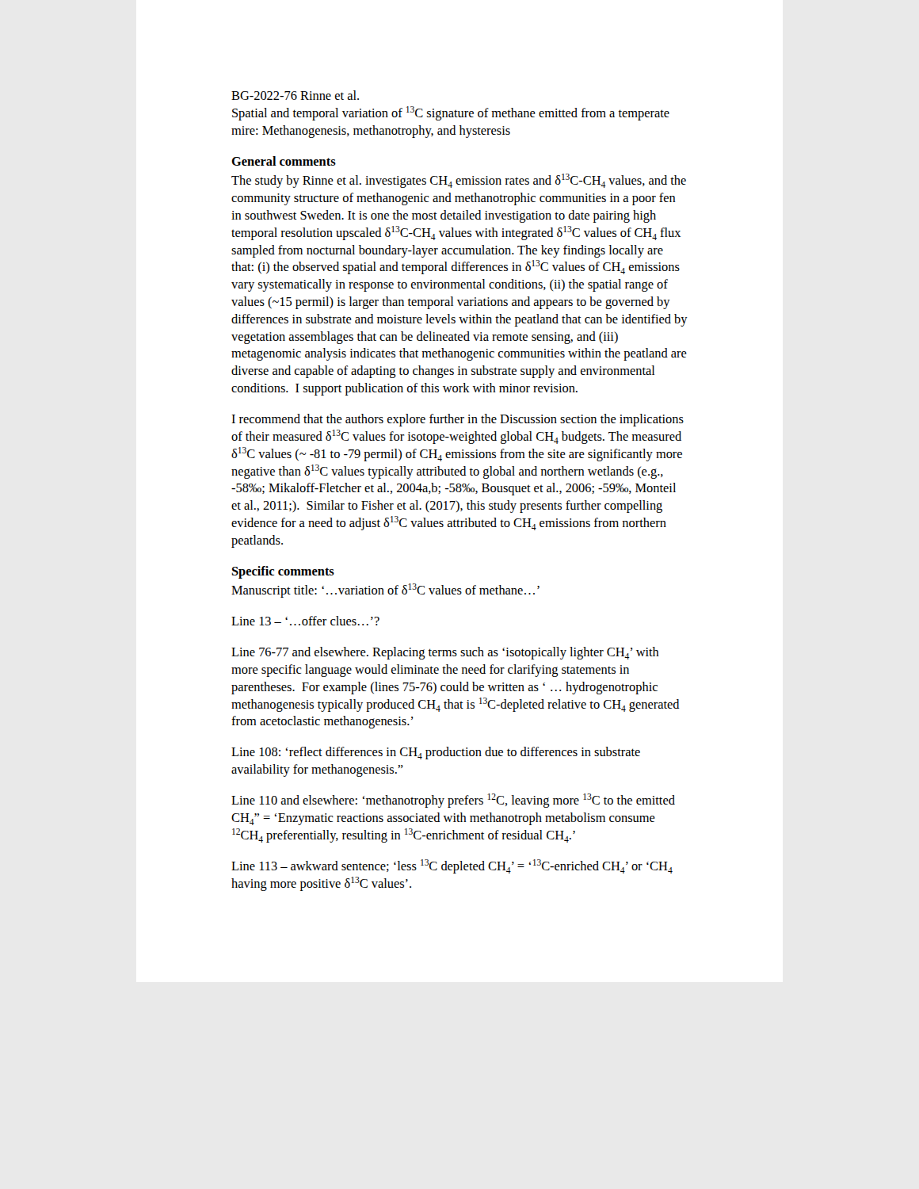BG-2022-76 Rinne et al.
Spatial and temporal variation of 13C signature of methane emitted from a temperate mire: Methanogenesis, methanotrophy, and hysteresis
General comments
The study by Rinne et al. investigates CH4 emission rates and δ13C-CH4 values, and the community structure of methanogenic and methanotrophic communities in a poor fen in southwest Sweden. It is one the most detailed investigation to date pairing high temporal resolution upscaled δ13C-CH4 values with integrated δ13C values of CH4 flux sampled from nocturnal boundary-layer accumulation. The key findings locally are that: (i) the observed spatial and temporal differences in δ13C values of CH4 emissions vary systematically in response to environmental conditions, (ii) the spatial range of values (~15 permil) is larger than temporal variations and appears to be governed by differences in substrate and moisture levels within the peatland that can be identified by vegetation assemblages that can be delineated via remote sensing, and (iii) metagenomic analysis indicates that methanogenic communities within the peatland are diverse and capable of adapting to changes in substrate supply and environmental conditions. I support publication of this work with minor revision.
I recommend that the authors explore further in the Discussion section the implications of their measured δ13C values for isotope-weighted global CH4 budgets. The measured δ13C values (~ -81 to -79 permil) of CH4 emissions from the site are significantly more negative than δ13C values typically attributed to global and northern wetlands (e.g., -58‰; Mikaloff-Fletcher et al., 2004a,b; -58‰, Bousquet et al., 2006; -59‰, Monteil et al., 2011;). Similar to Fisher et al. (2017), this study presents further compelling evidence for a need to adjust δ13C values attributed to CH4 emissions from northern peatlands.
Specific comments
Manuscript title: ‘…variation of δ13C values of methane…’
Line 13 – ‘…offer clues…’?
Line 76-77 and elsewhere. Replacing terms such as ‘isotopically lighter CH4’ with more specific language would eliminate the need for clarifying statements in parentheses. For example (lines 75-76) could be written as ‘ … hydrogenotrophic methanogenesis typically produced CH4 that is 13C-depleted relative to CH4 generated from acetoclastic methanogenesis.’
Line 108: ‘reflect differences in CH4 production due to differences in substrate availability for methanogenesis.”
Line 110 and elsewhere: ‘methanotrophy prefers 12C, leaving more 13C to the emitted CH4” = ‘Enzymatic reactions associated with methanotroph metabolism consume 12CH4 preferentially, resulting in 13C-enrichment of residual CH4.’
Line 113 – awkward sentence; ‘less 13C depleted CH4’ = ‘13C-enriched CH4’ or ‘CH4 having more positive δ13C values’.